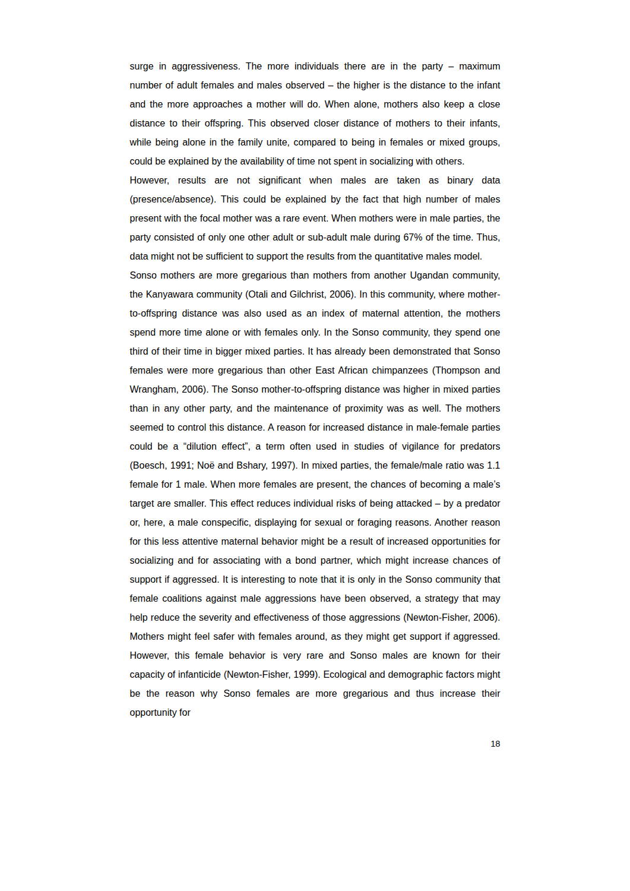surge in aggressiveness. The more individuals there are in the party – maximum number of adult females and males observed – the higher is the distance to the infant and the more approaches a mother will do. When alone, mothers also keep a close distance to their offspring. This observed closer distance of mothers to their infants, while being alone in the family unite, compared to being in females or mixed groups, could be explained by the availability of time not spent in socializing with others.
However, results are not significant when males are taken as binary data (presence/absence). This could be explained by the fact that high number of males present with the focal mother was a rare event. When mothers were in male parties, the party consisted of only one other adult or sub-adult male during 67% of the time. Thus, data might not be sufficient to support the results from the quantitative males model.
Sonso mothers are more gregarious than mothers from another Ugandan community, the Kanyawara community (Otali and Gilchrist, 2006). In this community, where mother-to-offspring distance was also used as an index of maternal attention, the mothers spend more time alone or with females only. In the Sonso community, they spend one third of their time in bigger mixed parties. It has already been demonstrated that Sonso females were more gregarious than other East African chimpanzees (Thompson and Wrangham, 2006). The Sonso mother-to-offspring distance was higher in mixed parties than in any other party, and the maintenance of proximity was as well. The mothers seemed to control this distance. A reason for increased distance in male-female parties could be a “dilution effect”, a term often used in studies of vigilance for predators (Boesch, 1991; Noë and Bshary, 1997). In mixed parties, the female/male ratio was 1.1 female for 1 male. When more females are present, the chances of becoming a male’s target are smaller. This effect reduces individual risks of being attacked – by a predator or, here, a male conspecific, displaying for sexual or foraging reasons. Another reason for this less attentive maternal behavior might be a result of increased opportunities for socializing and for associating with a bond partner, which might increase chances of support if aggressed. It is interesting to note that it is only in the Sonso community that female coalitions against male aggressions have been observed, a strategy that may help reduce the severity and effectiveness of those aggressions (Newton-Fisher, 2006). Mothers might feel safer with females around, as they might get support if aggressed. However, this female behavior is very rare and Sonso males are known for their capacity of infanticide (Newton-Fisher, 1999). Ecological and demographic factors might be the reason why Sonso females are more gregarious and thus increase their opportunity for
18